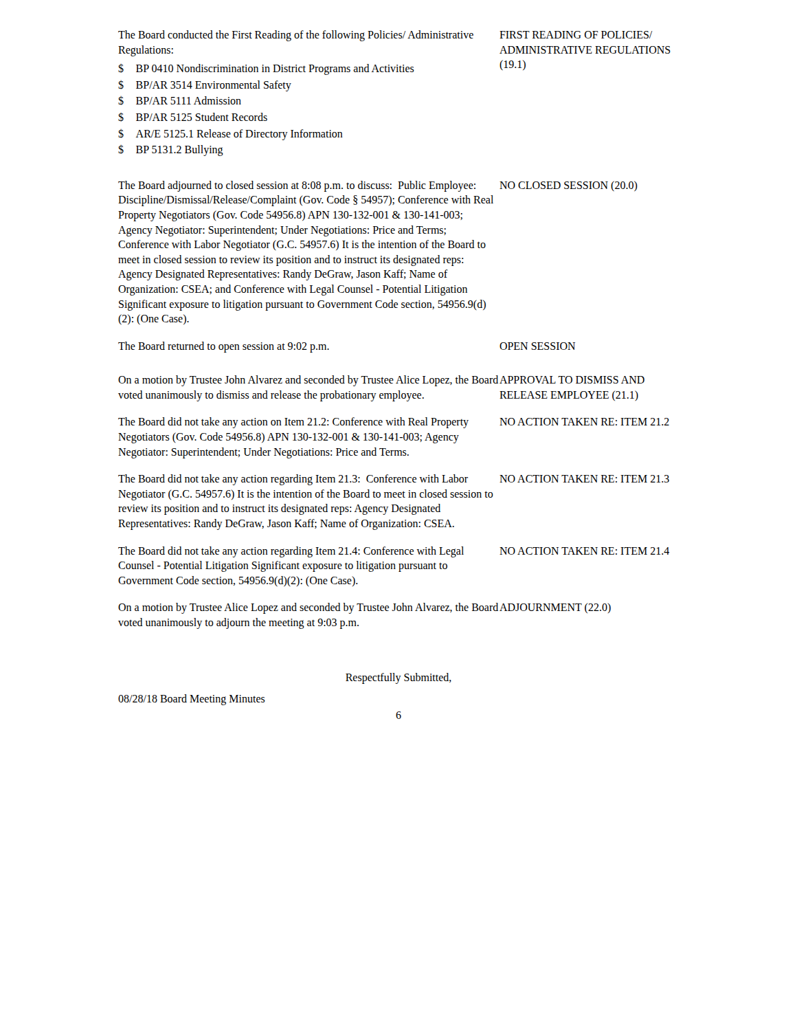| The Board conducted the First Reading of the following Policies/ Administrative Regulations: $ BP 0410 Nondiscrimination in District Programs and Activities $ BP/AR 3514 Environmental Safety $ BP/AR 5111 Admission $ BP/AR 5125 Student Records $ AR/E 5125.1 Release of Directory Information $ BP 5131.2 Bullying | FIRST READING OF POLICIES/ ADMINISTRATIVE REGULATIONS (19.1) |
| The Board adjourned to closed session at 8:08 p.m. to discuss: Public Employee: Discipline/Dismissal/Release/Complaint (Gov. Code § 54957); Conference with Real Property Negotiators (Gov. Code 54956.8) APN 130-132-001 & 130-141-003; Agency Negotiator: Superintendent; Under Negotiations: Price and Terms; Conference with Labor Negotiator (G.C. 54957.6) It is the intention of the Board to meet in closed session to review its position and to instruct its designated reps: Agency Designated Representatives: Randy DeGraw, Jason Kaff; Name of Organization: CSEA; and Conference with Legal Counsel - Potential Litigation Significant exposure to litigation pursuant to Government Code section, 54956.9(d)(2): (One Case). | NO CLOSED SESSION (20.0) |
| The Board returned to open session at 9:02 p.m. | OPEN SESSION |
| On a motion by Trustee John Alvarez and seconded by Trustee Alice Lopez, the Board voted unanimously to dismiss and release the probationary employee. | APPROVAL TO DISMISS AND RELEASE EMPLOYEE (21.1) |
| The Board did not take any action on Item 21.2: Conference with Real Property Negotiators (Gov. Code 54956.8) APN 130-132-001 & 130-141-003; Agency Negotiator: Superintendent; Under Negotiations: Price and Terms. | NO ACTION TAKEN RE: ITEM 21.2 |
| The Board did not take any action regarding Item 21.3: Conference with Labor Negotiator (G.C. 54957.6) It is the intention of the Board to meet in closed session to review its position and to instruct its designated reps: Agency Designated Representatives: Randy DeGraw, Jason Kaff; Name of Organization: CSEA. | NO ACTION TAKEN RE: ITEM 21.3 |
| The Board did not take any action regarding Item 21.4: Conference with Legal Counsel - Potential Litigation Significant exposure to litigation pursuant to Government Code section, 54956.9(d)(2): (One Case). | NO ACTION TAKEN RE: ITEM 21.4 |
| On a motion by Trustee Alice Lopez and seconded by Trustee John Alvarez, the Board voted unanimously to adjourn the meeting at 9:03 p.m. | ADJOURNMENT (22.0) |
Respectfully Submitted,
08/28/18 Board Meeting Minutes
6